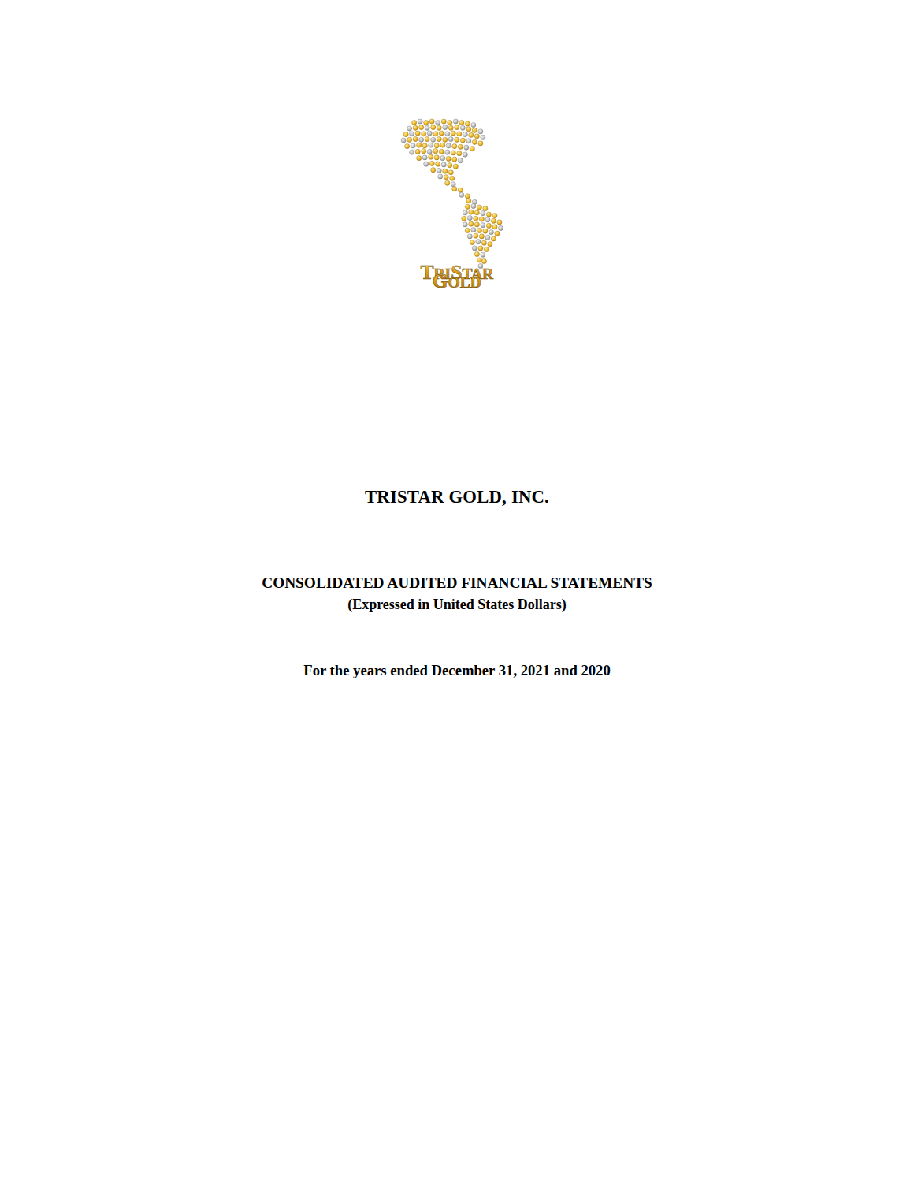TRISTAR GOLD
TRISTAR GOLD, INC.
CONSOLIDATED AUDITED FINANCIAL STATEMENTS (Expressed in United States Dollars)
For the years ended December 31, 2021 and 2020